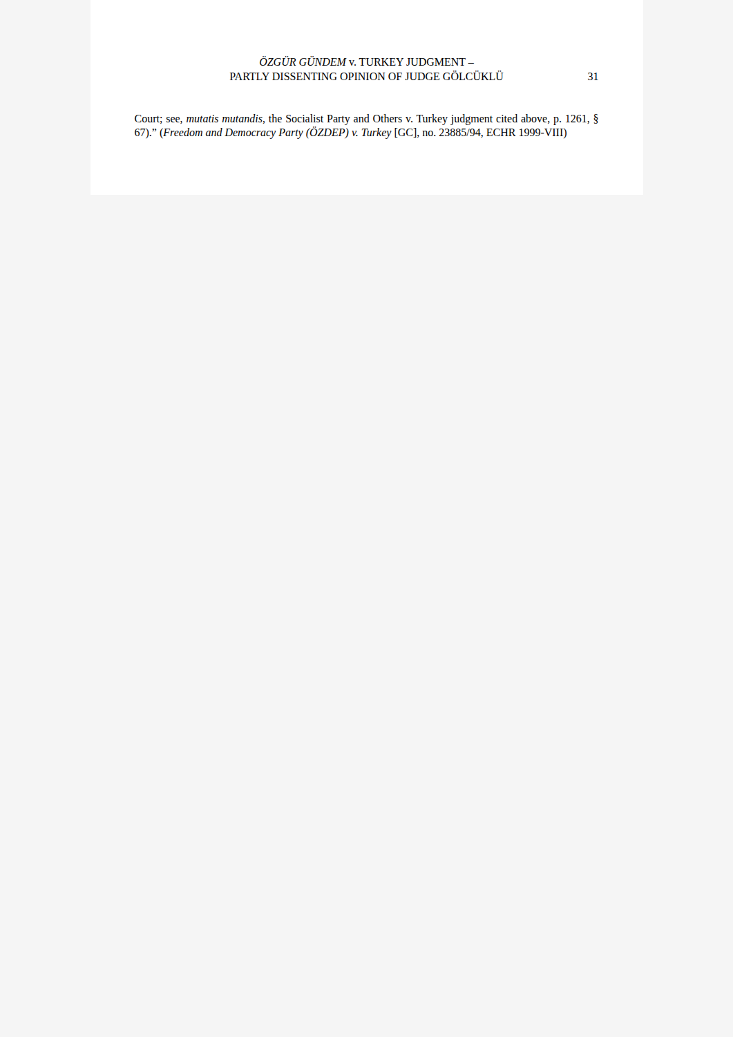ÖZGÜR GÜNDEM v. TURKEY JUDGMENT – PARTLY DISSENTING OPINION OF JUDGE GÖLCÜKLÜ31
Court; see, mutatis mutandis, the Socialist Party and Others v. Turkey judgment cited above, p. 1261, § 67).” (Freedom and Democracy Party (ÖZDEP) v. Turkey [GC], no. 23885/94, ECHR 1999-VIII)